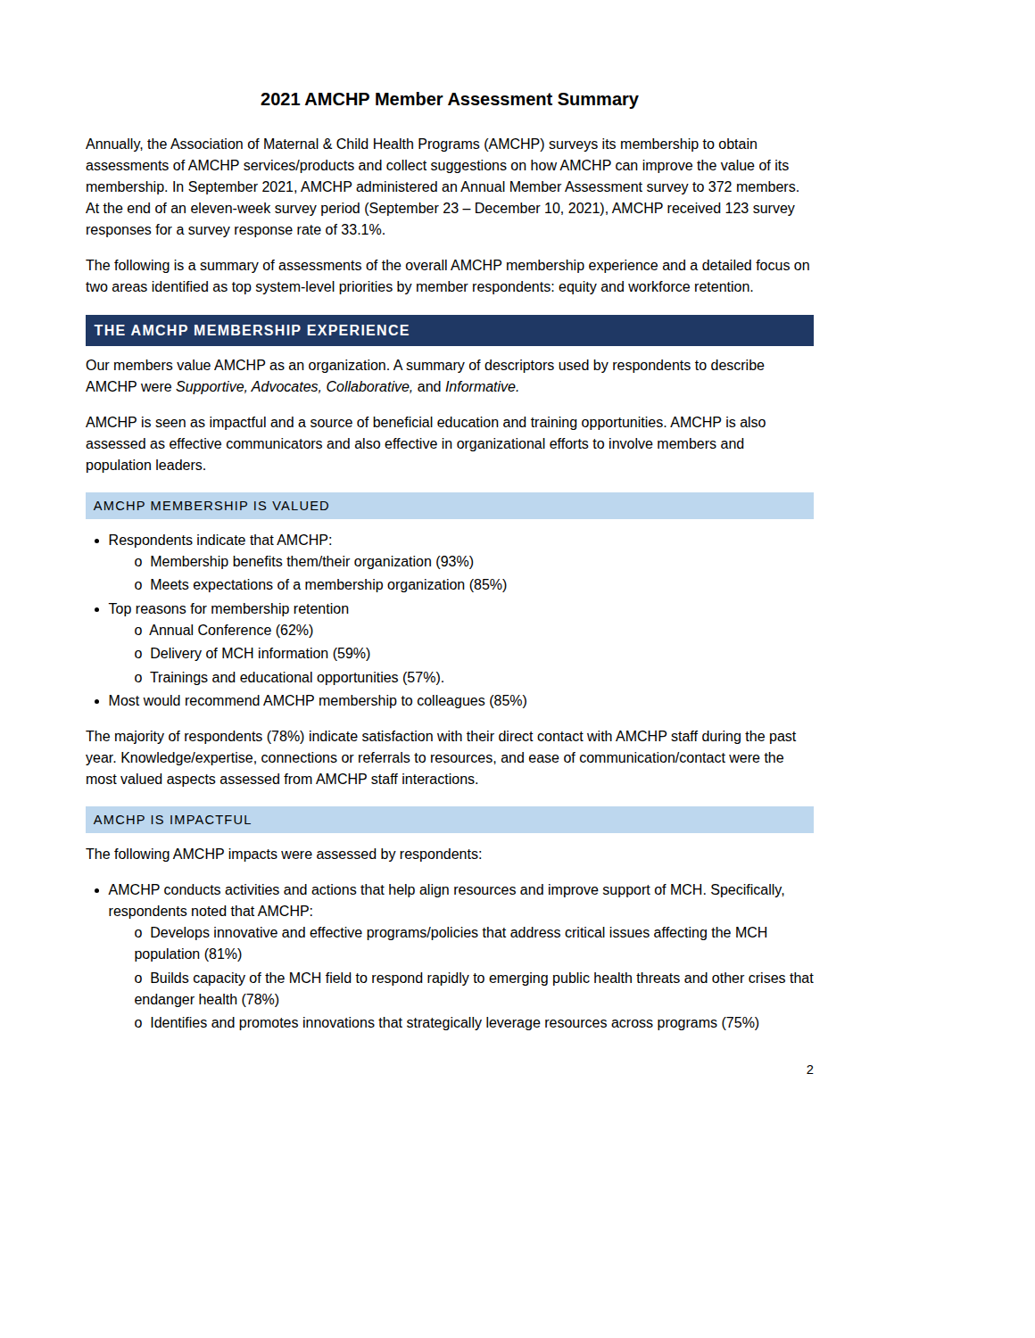2021 AMCHP Member Assessment Summary
Annually, the Association of Maternal & Child Health Programs (AMCHP) surveys its membership to obtain assessments of AMCHP services/products and collect suggestions on how AMCHP can improve the value of its membership. In September 2021, AMCHP administered an Annual Member Assessment survey to 372 members. At the end of an eleven-week survey period (September 23 – December 10, 2021), AMCHP received 123 survey responses for a survey response rate of 33.1%.
The following is a summary of assessments of the overall AMCHP membership experience and a detailed focus on two areas identified as top system-level priorities by member respondents: equity and workforce retention.
THE AMCHP MEMBERSHIP EXPERIENCE
Our members value AMCHP as an organization. A summary of descriptors used by respondents to describe AMCHP were Supportive, Advocates, Collaborative, and Informative.
AMCHP is seen as impactful and a source of beneficial education and training opportunities. AMCHP is also assessed as effective communicators and also effective in organizational efforts to involve members and population leaders.
AMCHP MEMBERSHIP IS VALUED
Respondents indicate that AMCHP:
Membership benefits them/their organization (93%)
Meets expectations of a membership organization (85%)
Top reasons for membership retention
Annual Conference (62%)
Delivery of MCH information (59%)
Trainings and educational opportunities (57%).
Most would recommend AMCHP membership to colleagues (85%)
The majority of respondents (78%) indicate satisfaction with their direct contact with AMCHP staff during the past year. Knowledge/expertise, connections or referrals to resources, and ease of communication/contact were the most valued aspects assessed from AMCHP staff interactions.
AMCHP IS IMPACTFUL
The following AMCHP impacts were assessed by respondents:
AMCHP conducts activities and actions that help align resources and improve support of MCH. Specifically, respondents noted that AMCHP:
Develops innovative and effective programs/policies that address critical issues affecting the MCH population (81%)
Builds capacity of the MCH field to respond rapidly to emerging public health threats and other crises that endanger health (78%)
Identifies and promotes innovations that strategically leverage resources across programs (75%)
2